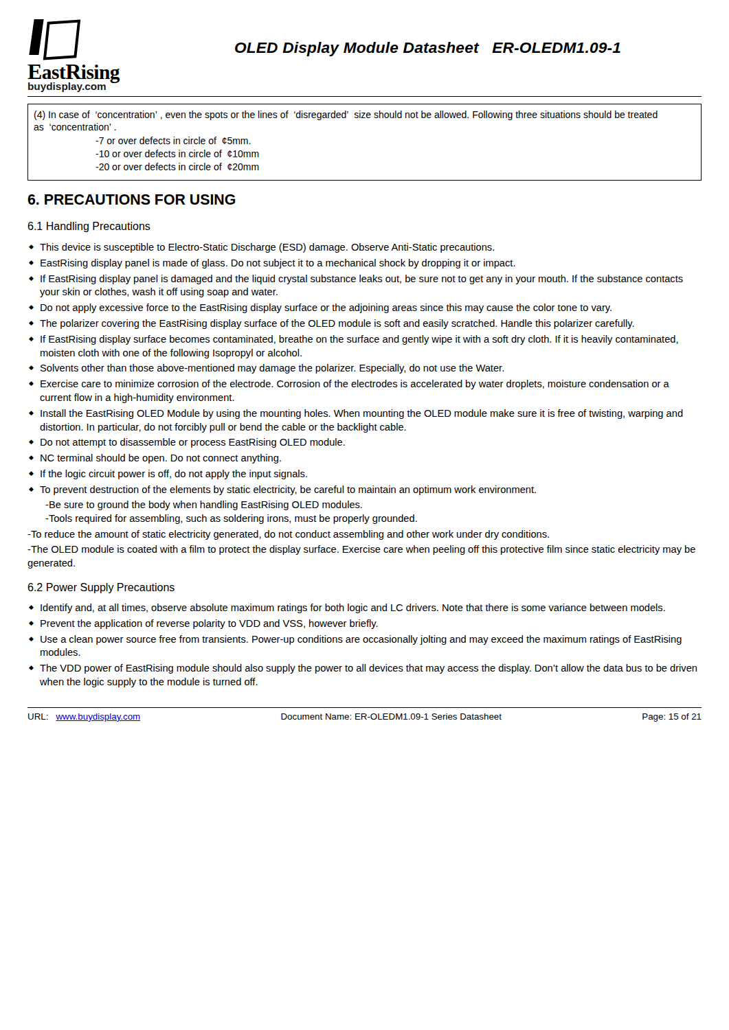EastRising
buydisplay.com
OLED Display Module Datasheet ER-OLEDM1.09-1
(4) In case of ‘concentration’ , even the spots or the lines of ‘disregarded’ size should not be allowed. Following three situations should be treated as ‘concentration’ .
-7 or over defects in circle of ¢5mm.
-10 or over defects in circle of ¢10mm
-20 or over defects in circle of ¢20mm
6. PRECAUTIONS FOR USING
6.1 Handling Precautions
This device is susceptible to Electro-Static Discharge (ESD) damage. Observe Anti-Static precautions.
EastRising display panel is made of glass. Do not subject it to a mechanical shock by dropping it or impact.
If EastRising display panel is damaged and the liquid crystal substance leaks out, be sure not to get any in your mouth. If the substance contacts your skin or clothes, wash it off using soap and water.
Do not apply excessive force to the EastRising display surface or the adjoining areas since this may cause the color tone to vary.
The polarizer covering the EastRising display surface of the OLED module is soft and easily scratched. Handle this polarizer carefully.
If EastRising display surface becomes contaminated, breathe on the surface and gently wipe it with a soft dry cloth. If it is heavily contaminated, moisten cloth with one of the following Isopropyl or alcohol.
Solvents other than those above-mentioned may damage the polarizer. Especially, do not use the Water.
Exercise care to minimize corrosion of the electrode. Corrosion of the electrodes is accelerated by water droplets, moisture condensation or a current flow in a high-humidity environment.
Install the EastRising OLED Module by using the mounting holes. When mounting the OLED module make sure it is free of twisting, warping and distortion. In particular, do not forcibly pull or bend the cable or the backlight cable.
Do not attempt to disassemble or process EastRising OLED module.
NC terminal should be open. Do not connect anything.
If the logic circuit power is off, do not apply the input signals.
To prevent destruction of the elements by static electricity, be careful to maintain an optimum work environment.
-Be sure to ground the body when handling EastRising OLED modules.
-Tools required for assembling, such as soldering irons, must be properly grounded.
-To reduce the amount of static electricity generated, do not conduct assembling and other work under dry conditions.
-The OLED module is coated with a film to protect the display surface. Exercise care when peeling off this protective film since static electricity may be generated.
6.2 Power Supply Precautions
Identify and, at all times, observe absolute maximum ratings for both logic and LC drivers. Note that there is some variance between models.
Prevent the application of reverse polarity to VDD and VSS, however briefly.
Use a clean power source free from transients. Power-up conditions are occasionally jolting and may exceed the maximum ratings of EastRising modules.
The VDD power of EastRising module should also supply the power to all devices that may access the display. Don’t allow the data bus to be driven when the logic supply to the module is turned off.
URL: www.buydisplay.com
Document Name: ER-OLEDM1.09-1 Series Datasheet
Page: 15 of 21